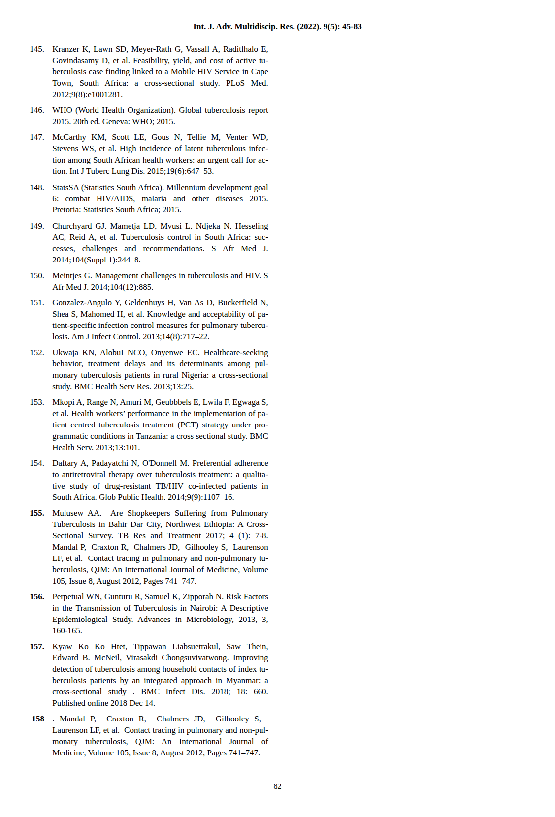Int. J. Adv. Multidiscip. Res. (2022). 9(5): 45-83
145. Kranzer K, Lawn SD, Meyer-Rath G, Vassall A, Raditlhalo E, Govindasamy D, et al. Feasibility, yield, and cost of active tuberculosis case finding linked to a Mobile HIV Service in Cape Town, South Africa: a cross-sectional study. PLoS Med. 2012;9(8):e1001281.
146. WHO (World Health Organization). Global tuberculosis report 2015. 20th ed. Geneva: WHO; 2015.
147. McCarthy KM, Scott LE, Gous N, Tellie M, Venter WD, Stevens WS, et al. High incidence of latent tuberculous infection among South African health workers: an urgent call for action. Int J Tuberc Lung Dis. 2015;19(6):647–53.
148. StatsSA (Statistics South Africa). Millennium development goal 6: combat HIV/AIDS, malaria and other diseases 2015. Pretoria: Statistics South Africa; 2015.
149. Churchyard GJ, Mametja LD, Mvusi L, Ndjeka N, Hesseling AC, Reid A, et al. Tuberculosis control in South Africa: successes, challenges and recommendations. S Afr Med J. 2014;104(Suppl 1):244–8.
150. Meintjes G. Management challenges in tuberculosis and HIV. S Afr Med J. 2014;104(12):885.
151. Gonzalez-Angulo Y, Geldenhuys H, Van As D, Buckerfield N, Shea S, Mahomed H, et al. Knowledge and acceptability of patient-specific infection control measures for pulmonary tuberculosis. Am J Infect Control. 2013;14(8):717–22.
152. Ukwaja KN, AlobuI NCO, Onyenwe EC. Healthcare-seeking behavior, treatment delays and its determinants among pulmonary tuberculosis patients in rural Nigeria: a cross-sectional study. BMC Health Serv Res. 2013;13:25.
153. Mkopi A, Range N, Amuri M, Geubbbels E, Lwila F, Egwaga S, et al. Health workers’ performance in the implementation of patient centred tuberculosis treatment (PCT) strategy under programmatic conditions in Tanzania: a cross sectional study. BMC Health Serv. 2013;13:101.
154. Daftary A, Padayatchi N, O'Donnell M. Preferential adherence to antiretroviral therapy over tuberculosis treatment: a qualitative study of drug-resistant TB/HIV co-infected patients in South Africa. Glob Public Health. 2014;9(9):1107–16.
155. Mulusew AA. Are Shopkeepers Suffering from Pulmonary Tuberculosis in Bahir Dar City, Northwest Ethiopia: A Cross-Sectional Survey. TB Res and Treatment 2017; 4 (1): 7-8. Mandal P, Craxton R, Chalmers JD, Gilhooley S, Laurenson LF, et al. Contact tracing in pulmonary and non-pulmonary tuberculosis, QJM: An International Journal of Medicine, Volume 105, Issue 8, August 2012, Pages 741–747.
156. Perpetual WN, Gunturu R, Samuel K, Zipporah N. Risk Factors in the Transmission of Tuberculosis in Nairobi: A Descriptive Epidemiological Study. Advances in Microbiology, 2013, 3, 160-165.
157. Kyaw Ko Ko Htet, Tippawan Liabsuetrakul, Saw Thein, Edward B. McNeil, Virasakdi Chongsuvivatwong. Improving detection of tuberculosis among household contacts of index tuberculosis patients by an integrated approach in Myanmar: a cross-sectional study . BMC Infect Dis. 2018; 18: 660. Published online 2018 Dec 14.
158 . Mandal P, Craxton R, Chalmers JD, Gilhooley S, Laurenson LF, et al. Contact tracing in pulmonary and non-pulmonary tuberculosis, QJM: An International Journal of Medicine, Volume 105, Issue 8, August 2012, Pages 741–747.
82